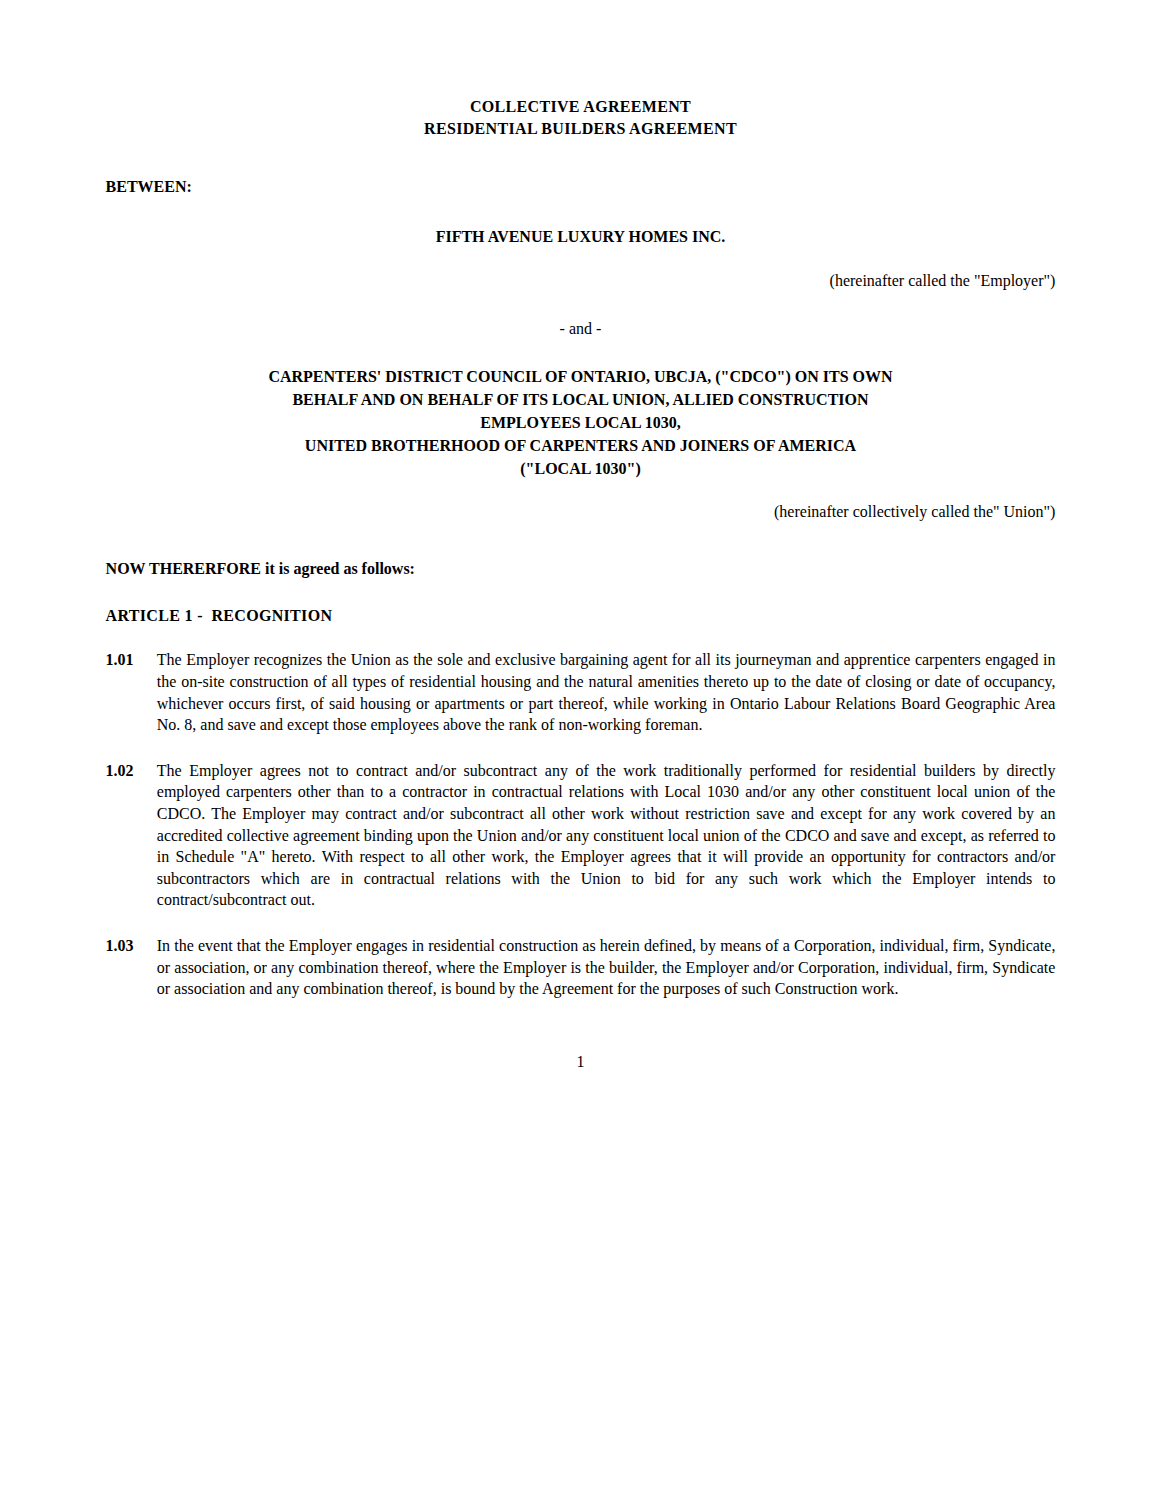COLLECTIVE AGREEMENT
RESIDENTIAL BUILDERS AGREEMENT
BETWEEN:
FIFTH AVENUE LUXURY HOMES INC.
(hereinafter called the "Employer")
- and -
CARPENTERS' DISTRICT COUNCIL OF ONTARIO, UBCJA, ("CDCO") ON ITS OWN
BEHALF AND ON BEHALF OF ITS LOCAL UNION, ALLIED CONSTRUCTION
EMPLOYEES LOCAL 1030,
UNITED BROTHERHOOD OF CARPENTERS AND JOINERS OF AMERICA
("LOCAL 1030")
(hereinafter collectively called the" Union")
NOW THERERFORE it is agreed as follows:
ARTICLE 1 - RECOGNITION
1.01
The Employer recognizes the Union as the sole and exclusive bargaining agent for all its journeyman and apprentice carpenters engaged in the on-site construction of all types of residential housing and the natural amenities thereto up to the date of closing or date of occupancy, whichever occurs first, of said housing or apartments or part thereof, while working in Ontario Labour Relations Board Geographic Area No. 8, and save and except those employees above the rank of non-working foreman.
1.02
The Employer agrees not to contract and/or subcontract any of the work traditionally performed for residential builders by directly employed carpenters other than to a contractor in contractual relations with Local 1030 and/or any other constituent local union of the CDCO. The Employer may contract and/or subcontract all other work without restriction save and except for any work covered by an accredited collective agreement binding upon the Union and/or any constituent local union of the CDCO and save and except, as referred to in Schedule "A" hereto. With respect to all other work, the Employer agrees that it will provide an opportunity for contractors and/or subcontractors which are in contractual relations with the Union to bid for any such work which the Employer intends to contract/subcontract out.
1.03
In the event that the Employer engages in residential construction as herein defined, by means of a Corporation, individual, firm, Syndicate, or association, or any combination thereof, where the Employer is the builder, the Employer and/or Corporation, individual, firm, Syndicate or association and any combination thereof, is bound by the Agreement for the purposes of such Construction work.
1